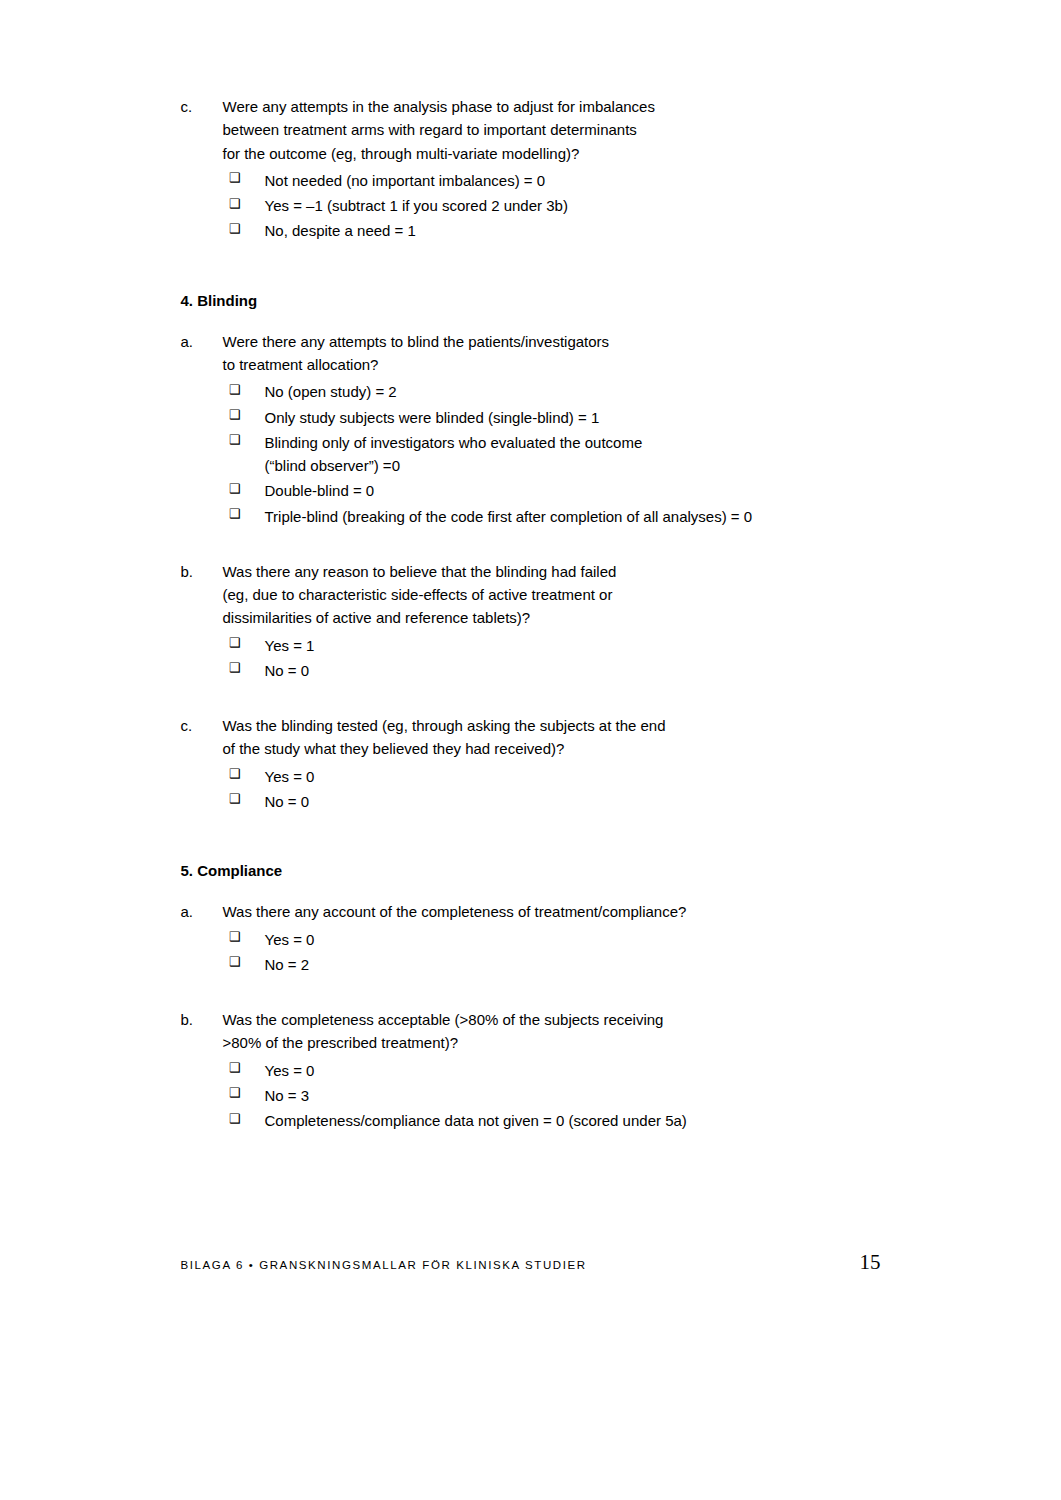c.
Were any attempts in the analysis phase to adjust for imbalances
between treatment arms with regard to important determinants
for the outcome (eg, through multi-variate modelling)?
❑Not needed (no important imbalances) = 0
❑Yes = –1 (subtract 1 if you scored 2 under 3b)
❑No, despite a need = 1
4. Blinding
a.
Were there any attempts to blind the patients/investigators
to treatment allocation?
❑No (open study) = 2
❑Only study subjects were blinded (single-blind) = 1
❑Blinding only of investigators who evaluated the outcome
(“blind observer”) =0
❑Double-blind = 0
❑Triple-blind (breaking of the code first after completion of all analyses) = 0
b.
Was there any reason to believe that the blinding had failed
(eg, due to characteristic side-effects of active treatment or
dissimilarities of active and reference tablets)?
❑Yes = 1
❑No = 0
c.
Was the blinding tested (eg, through asking the subjects at the end
of the study what they believed they had received)?
❑Yes = 0
❑No = 0
5. Compliance
a.
Was there any account of the completeness of treatment/compliance?
❑Yes = 0
❑No = 2
b.
Was the completeness acceptable (>80% of the subjects receiving
>80% of the prescribed treatment)?
❑Yes = 0
❑No = 3
❑Completeness/compliance data not given = 0 (scored under 5a)
Bilaga 6 • Granskningsmallar för kliniska studier
15